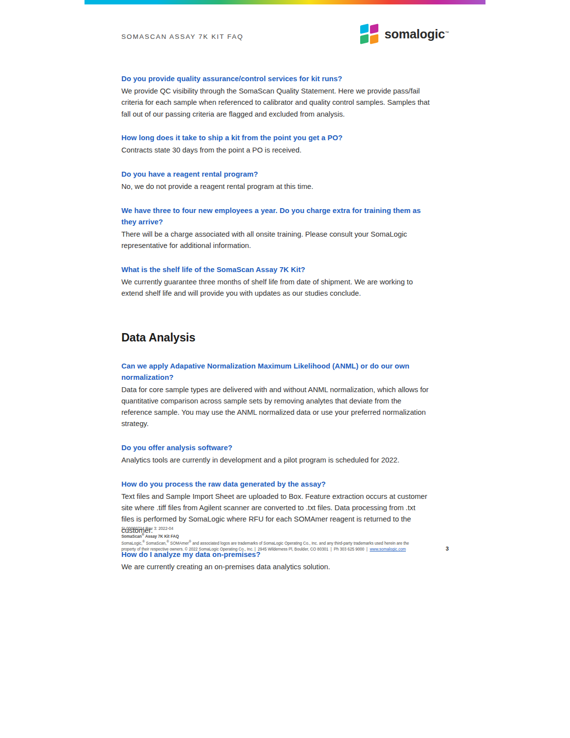SomaScan Assay 7K Kit FAQ
somalogic™
Do you provide quality assurance/control services for kit runs?
We provide QC visibility through the SomaScan Quality Statement. Here we provide pass/fail criteria for each sample when referenced to calibrator and quality control samples. Samples that fall out of our passing criteria are flagged and excluded from analysis.
How long does it take to ship a kit from the point you get a PO?
Contracts state 30 days from the point a PO is received.
Do you have a reagent rental program?
No, we do not provide a reagent rental program at this time.
We have three to four new employees a year. Do you charge extra for training them as they arrive?
There will be a charge associated with all onsite training. Please consult your SomaLogic representative for additional information.
What is the shelf life of the SomaScan Assay 7K Kit?
We currently guarantee three months of shelf life from date of shipment. We are working to extend shelf life and will provide you with updates as our studies conclude.
Data Analysis
Can we apply Adapative Normalization Maximum Likelihood (ANML) or do our own normalization?
Data for core sample types are delivered with and without ANML normalization, which allows for quantitative comparison across sample sets by removing analytes that deviate from the reference sample. You may use the ANML normalized data or use your preferred normalization strategy.
Do you offer analysis software?
Analytics tools are currently in development and a pilot program is scheduled for 2022.
How do you process the raw data generated by the assay?
Text files and Sample Import Sheet are uploaded to Box. Feature extraction occurs at customer site where .tiff files from Agilent scanner are converted to .txt files. Data processing from .txt files is performed by SomaLogic where RFU for each SOMAmer reagent is returned to the customer.
How do I analyze my data on-premises?
We are currently creating an on-premises data analytics solution.
SL00000724 Rev 3: 2022-04
SomaScan® Assay 7K Kit FAQ
SomaLogic,® SomaScan,® SOMAmer® and associated logos are trademarks of SomaLogic Operating Co., Inc. and any third-party trademarks used herein are the
property of their respective owners. © 2022 SomaLogic Operating Co., Inc. | 2945 Wilderness Pl, Boulder, CO 80301 | Ph 303 625 9000 | www.somalogic.com
3